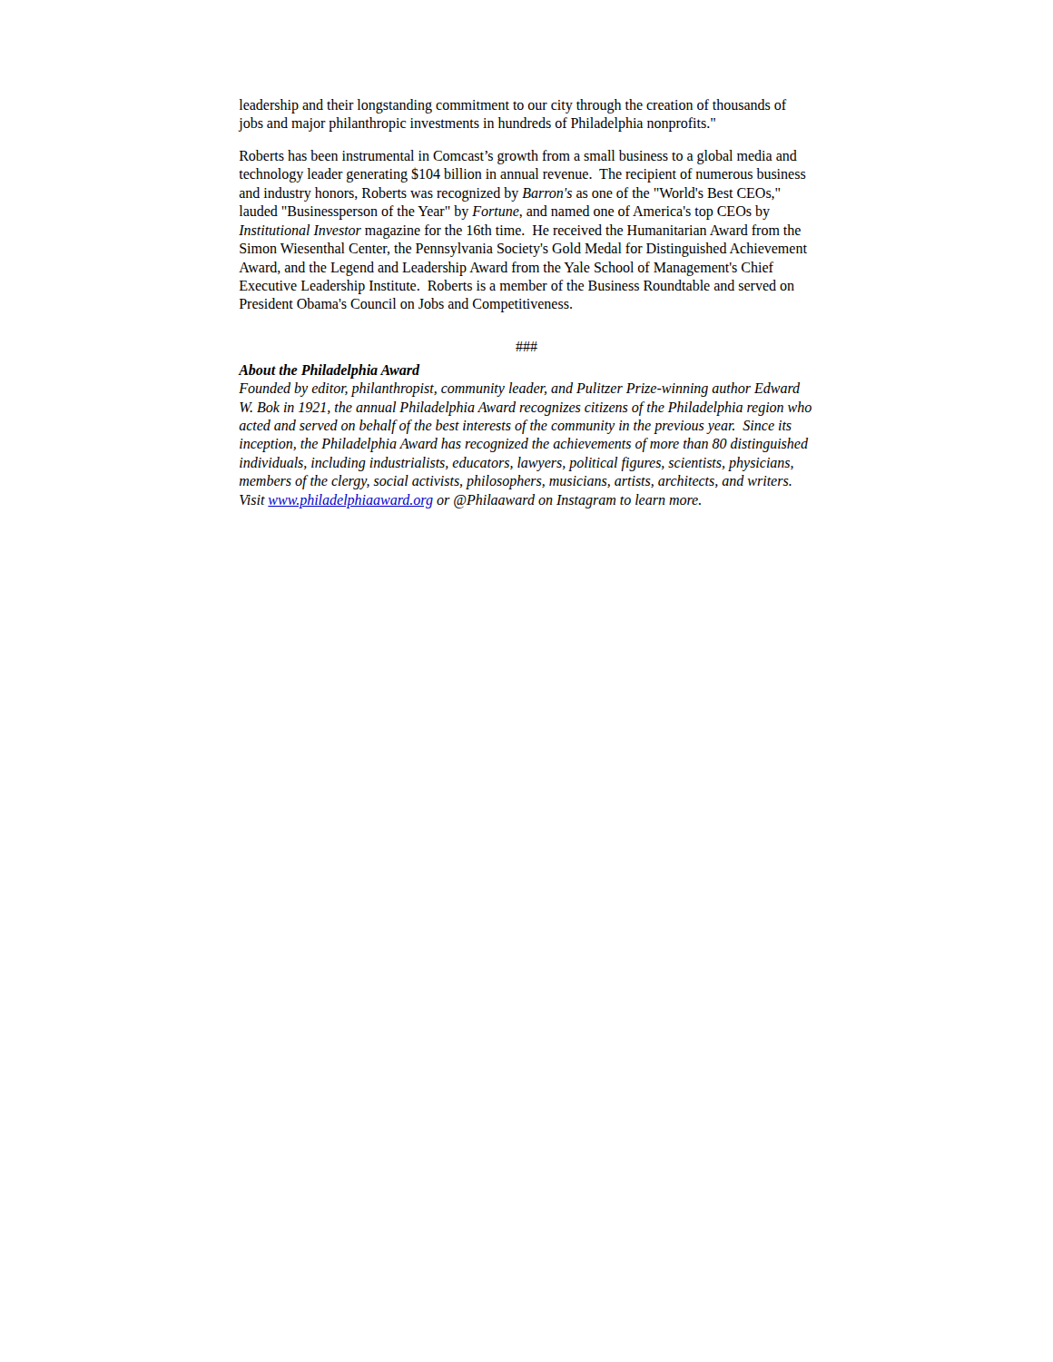leadership and their longstanding commitment to our city through the creation of thousands of jobs and major philanthropic investments in hundreds of Philadelphia nonprofits."
Roberts has been instrumental in Comcast’s growth from a small business to a global media and technology leader generating $104 billion in annual revenue. The recipient of numerous business and industry honors, Roberts was recognized by Barron's as one of the "World's Best CEOs," lauded "Businessperson of the Year" by Fortune, and named one of America's top CEOs by Institutional Investor magazine for the 16th time. He received the Humanitarian Award from the Simon Wiesenthal Center, the Pennsylvania Society's Gold Medal for Distinguished Achievement Award, and the Legend and Leadership Award from the Yale School of Management's Chief Executive Leadership Institute. Roberts is a member of the Business Roundtable and served on President Obama's Council on Jobs and Competitiveness.
###
About the Philadelphia Award
Founded by editor, philanthropist, community leader, and Pulitzer Prize-winning author Edward W. Bok in 1921, the annual Philadelphia Award recognizes citizens of the Philadelphia region who acted and served on behalf of the best interests of the community in the previous year. Since its inception, the Philadelphia Award has recognized the achievements of more than 80 distinguished individuals, including industrialists, educators, lawyers, political figures, scientists, physicians, members of the clergy, social activists, philosophers, musicians, artists, architects, and writers.
Visit www.philadelphiaaward.org or @Philaaward on Instagram to learn more.